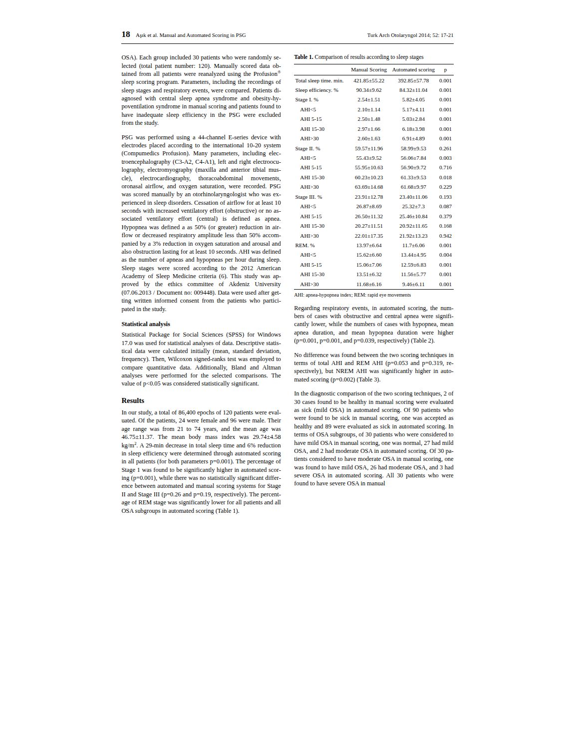18 Aşık et al. Manual and Automated Scoring in PSG Turk Arch Otolaryngol 2014; 52: 17-21
OSA). Each group included 30 patients who were randomly selected (total patient number: 120). Manually scored data obtained from all patients were reanalyzed using the Profusion® sleep scoring program. Parameters, including the recordings of sleep stages and respiratory events, were compared. Patients diagnosed with central sleep apnea syndrome and obesity-hypoventilation syndrome in manual scoring and patients found to have inadequate sleep efficiency in the PSG were excluded from the study.
PSG was performed using a 44-channel E-series device with electrodes placed according to the international 10-20 system (Compumedics Profusion). Many parameters, including electroencephalography (C3-A2, C4-A1), left and right electrooculography, electromyography (maxilla and anterior tibial muscle), electrocardiography, thoracoabdominal movements, oronasal airflow, and oxygen saturation, were recorded. PSG was scored manually by an otorhinolaryngologist who was experienced in sleep disorders. Cessation of airflow for at least 10 seconds with increased ventilatory effort (obstructive) or no associated ventilatory effort (central) is defined as apnea. Hypopnea was defined a as 50% (or greater) reduction in airflow or decreased respiratory amplitude less than 50% accompanied by a 3% reduction in oxygen saturation and arousal and also obstruction lasting for at least 10 seconds. AHI was defined as the number of apneas and hypopneas per hour during sleep. Sleep stages were scored according to the 2012 American Academy of Sleep Medicine criteria (6). This study was approved by the ethics committee of Akdeniz University (07.06.2013 / Document no: 009448). Data were used after getting written informed consent from the patients who participated in the study.
Statistical analysis
Statistical Package for Social Sciences (SPSS) for Windows 17.0 was used for statistical analyses of data. Descriptive statistical data were calculated initially (mean, standard deviation, frequency). Then, Wilcoxon signed-ranks test was employed to compare quantitative data. Additionally, Bland and Altman analyses were performed for the selected comparisons. The value of p<0.05 was considered statistically significant.
Results
In our study, a total of 86,400 epochs of 120 patients were evaluated. Of the patients, 24 were female and 96 were male. Their age range was from 21 to 74 years, and the mean age was 46.75±11.37. The mean body mass index was 29.74±4.58 kg/m2. A 29-min decrease in total sleep time and 6% reduction in sleep efficiency were determined through automated scoring in all patients (for both parameters p=0.001). The percentage of Stage 1 was found to be significantly higher in automated scoring (p=0.001), while there was no statistically significant difference between automated and manual scoring systems for Stage II and Stage III (p=0.26 and p=0.19, respectively). The percentage of REM stage was significantly lower for all patients and all OSA subgroups in automated scoring (Table 1).
Table 1. Comparison of results according to sleep stages
| | Manual Scoring | Automated scoring | p |
| --- | --- | --- | --- |
| Total sleep time. min. | 421.85±55.22 | 392.85±57.78 | 0.001 |
| Sleep efficiency. % | 90.34±9.62 | 84.32±11.04 | 0.001 |
| Stage I. % | 2.54±1.51 | 5.82±4.05 | 0.001 |
| AHI<5 | 2.10±1.14 | 5.17±4.11 | 0.001 |
| AHI 5-15 | 2.50±1.48 | 5.03±2.84 | 0.001 |
| AHI 15-30 | 2.97±1.66 | 6.18±3.98 | 0.001 |
| AHI>30 | 2.60±1.63 | 6.91±4.89 | 0.001 |
| Stage II. % | 59.57±11.96 | 58.99±9.53 | 0.261 |
| AHI<5 | 55.43±9.52 | 56.06±7.84 | 0.003 |
| AHI 5-15 | 55.95±10.63 | 56.90±9.72 | 0.716 |
| AHI 15-30 | 60.23±10.23 | 61.33±9.53 | 0.018 |
| AHI>30 | 63.69±14.68 | 61.68±9.97 | 0.229 |
| Stage III. % | 23.91±12.78 | 23.40±11.06 | 0.193 |
| AHI<5 | 26.87±8.69 | 25.32±7.3 | 0.087 |
| AHI 5-15 | 26.50±11.32 | 25.46±10.84 | 0.379 |
| AHI 15-30 | 20.27±11.51 | 20.92±11.65 | 0.168 |
| AHI>30 | 22.01±17.35 | 21.92±13.23 | 0.942 |
| REM. % | 13.97±6.64 | 11.7±6.06 | 0.001 |
| AHI<5 | 15.62±6.60 | 13.44±4.95 | 0.004 |
| AHI 5-15 | 15.06±7.06 | 12.59±6.83 | 0.001 |
| AHI 15-30 | 13.51±6.32 | 11.56±5.77 | 0.001 |
| AHI>30 | 11.68±6.16 | 9.46±6.11 | 0.001 |
AHI: apnea-hypopnea index; REM: rapid eye movements
Regarding respiratory events, in automated scoring, the numbers of cases with obstructive and central apnea were significantly lower, while the numbers of cases with hypopnea, mean apnea duration, and mean hypopnea duration were higher (p=0.001, p=0.001, and p=0.039, respectively) (Table 2).
No difference was found between the two scoring techniques in terms of total AHI and REM AHI (p=0.053 and p=0.319, respectively), but NREM AHI was significantly higher in automated scoring (p=0.002) (Table 3).
In the diagnostic comparison of the two scoring techniques, 2 of 30 cases found to be healthy in manual scoring were evaluated as sick (mild OSA) in automated scoring. Of 90 patients who were found to be sick in manual scoring, one was accepted as healthy and 89 were evaluated as sick in automated scoring. In terms of OSA subgroups, of 30 patients who were considered to have mild OSA in manual scoring, one was normal, 27 had mild OSA, and 2 had moderate OSA in automated scoring. Of 30 patients considered to have moderate OSA in manual scoring, one was found to have mild OSA, 26 had moderate OSA, and 3 had severe OSA in automated scoring. All 30 patients who were found to have severe OSA in manual